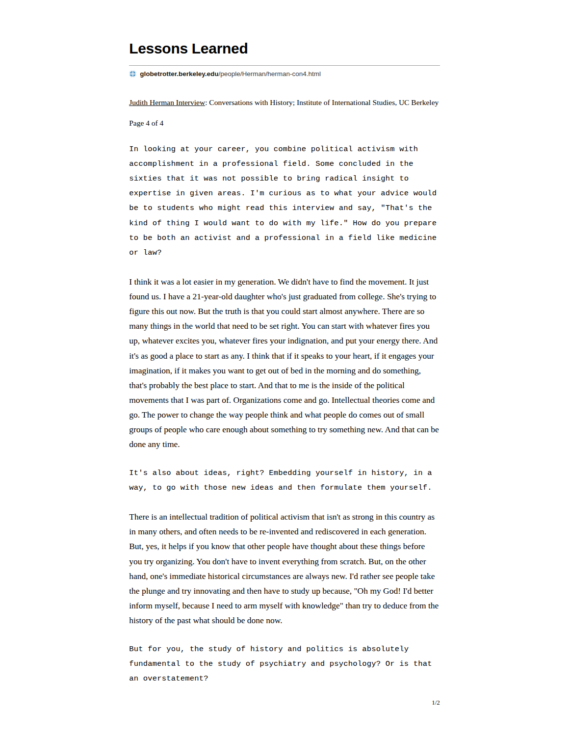Lessons Learned
globetrotter.berkeley.edu/people/Herman/herman-con4.html
Judith Herman Interview: Conversations with History; Institute of International Studies, UC Berkeley
Page 4 of 4
In looking at your career, you combine political activism with accomplishment in a professional field. Some concluded in the sixties that it was not possible to bring radical insight to expertise in given areas. I'm curious as to what your advice would be to students who might read this interview and say, "That's the kind of thing I would want to do with my life." How do you prepare to be both an activist and a professional in a field like medicine or law?
I think it was a lot easier in my generation. We didn't have to find the movement. It just found us. I have a 21-year-old daughter who's just graduated from college. She's trying to figure this out now. But the truth is that you could start almost anywhere. There are so many things in the world that need to be set right. You can start with whatever fires you up, whatever excites you, whatever fires your indignation, and put your energy there. And it's as good a place to start as any. I think that if it speaks to your heart, if it engages your imagination, if it makes you want to get out of bed in the morning and do something, that's probably the best place to start. And that to me is the inside of the political movements that I was part of. Organizations come and go. Intellectual theories come and go. The power to change the way people think and what people do comes out of small groups of people who care enough about something to try something new. And that can be done any time.
It's also about ideas, right? Embedding yourself in history, in a way, to go with those new ideas and then formulate them yourself.
There is an intellectual tradition of political activism that isn't as strong in this country as in many others, and often needs to be re-invented and rediscovered in each generation. But, yes, it helps if you know that other people have thought about these things before you try organizing. You don't have to invent everything from scratch. But, on the other hand, one's immediate historical circumstances are always new. I'd rather see people take the plunge and try innovating and then have to study up because, "Oh my God! I'd better inform myself, because I need to arm myself with knowledge" than try to deduce from the history of the past what should be done now.
But for you, the study of history and politics is absolutely fundamental to the study of psychiatry and psychology? Or is that an overstatement?
1/2